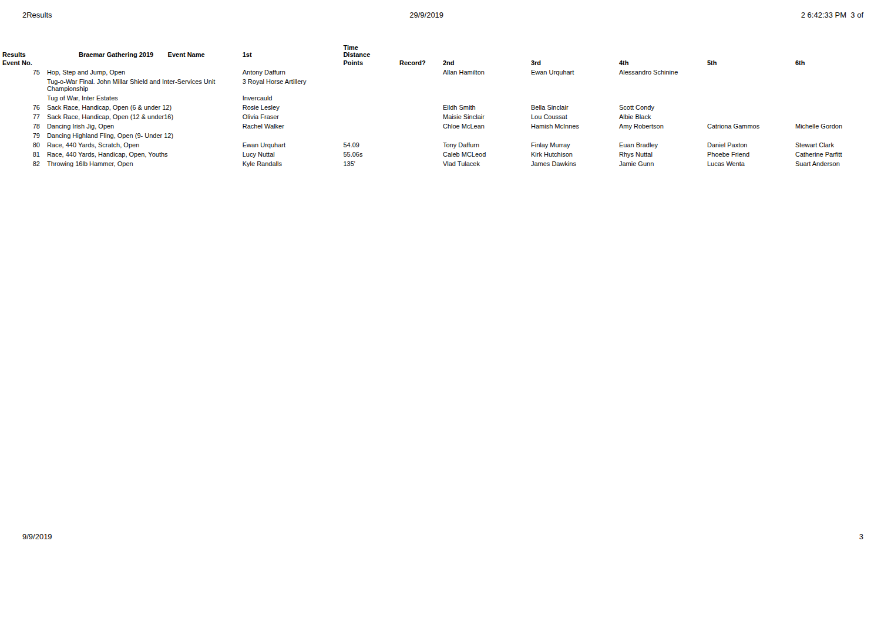2Results
29/9/2019
2 6:42:33 PM 3 of
| Results | Braemar Gathering 2019 Event Name | 1st | Time Distance | | | | | | |
| --- | --- | --- | --- | --- | --- | --- | --- | --- | --- |
| Event No. | | | Points | Record? | 2nd | 3rd | 4th | 5th | 6th |
| 75 | Hop, Step and Jump, Open | Antony Daffurn | | | Allan Hamilton | Ewan Urquhart | Alessandro Schinine | | |
| | Tug-o-War Final. John Millar Shield and Inter-Services Unit Championship | 3 Royal Horse Artillery | | | | | | | |
| | Tug of War, Inter Estates | Invercauld | | | | | | | |
| 76 | Sack Race, Handicap, Open (6 & under 12) | Rosie Lesley | | | Eildh Smith | Bella Sinclair | Scott Condy | | |
| 77 | Sack Race, Handicap, Open (12 & under16) | Olivia Fraser | | | Maisie Sinclair | Lou Coussat | Albie Black | | |
| 78 | Dancing Irish Jig, Open | Rachel Walker | | | Chloe McLean | Hamish McInnes | Amy Robertson | Catriona Gammos | Michelle Gordon |
| 79 | Dancing Highland Fling, Open (9- Under 12) | | | | | | | | |
| 80 | Race, 440 Yards, Scratch, Open | Ewan Urquhart | 54.09 | | Tony Daffurn | Finlay Murray | Euan Bradley | Daniel Paxton | Stewart Clark |
| 81 | Race, 440 Yards, Handicap, Open, Youths | Lucy Nuttal | 55.06s | | Caleb MCLeod | Kirk Hutchison | Rhys Nuttal | Phoebe Friend | Catherine Parfitt |
| 82 | Throwing 16lb Hammer, Open | Kyle Randalls | 135' | | Vlad Tulacek | James Dawkins | Jamie Gunn | Lucas Wenta | Suart Anderson |
9/9/2019
3